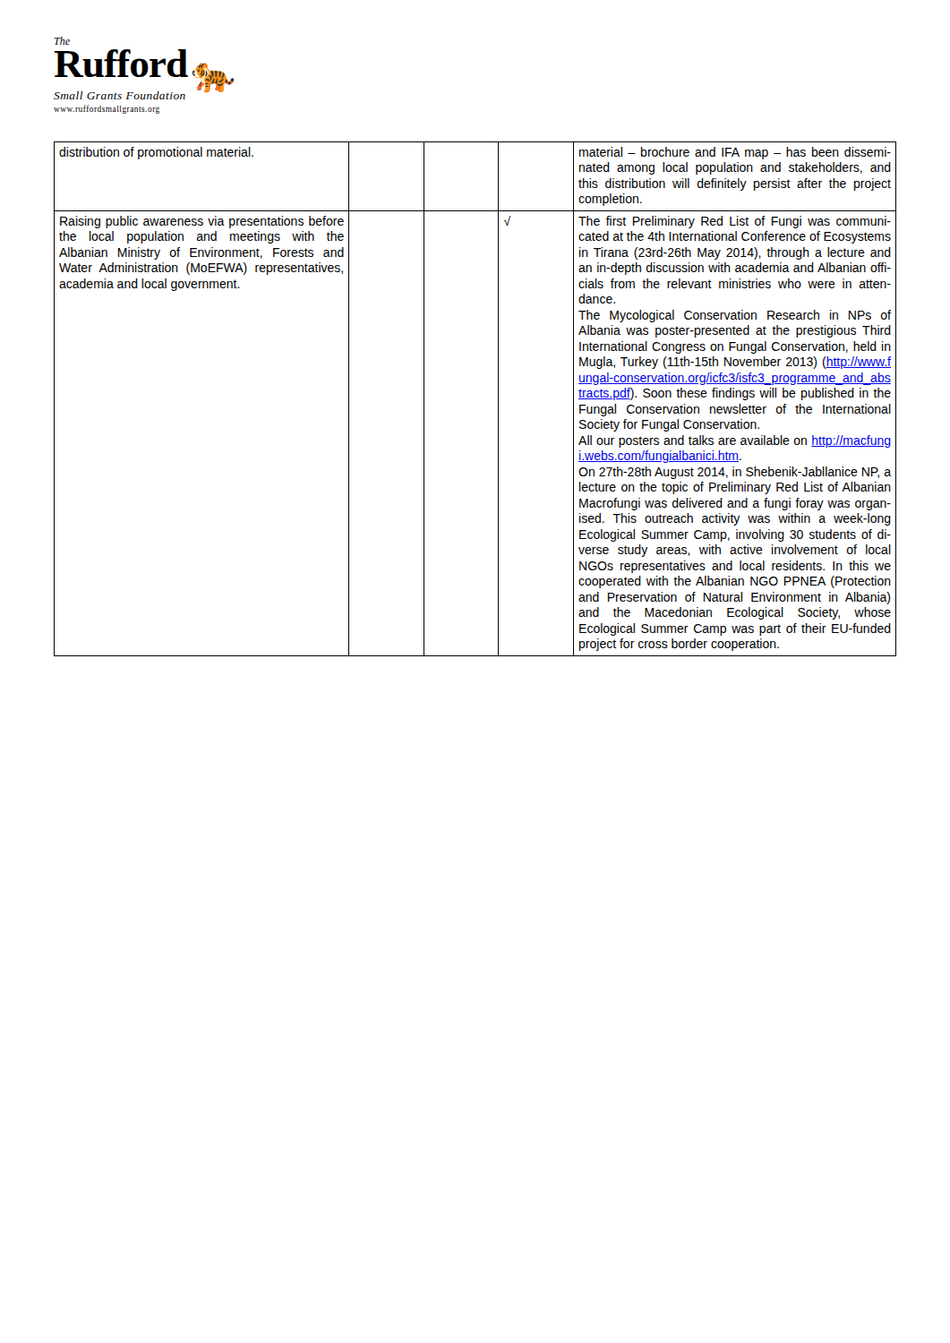The Rufford🐅 Small Grants Foundation www.ruffordsmallgrants.org
| distribution of promotional material. | | | | material – brochure and IFA map – has been disseminated among local population and stakeholders, and this distribution will definitely persist after the project completion. |
| Raising public awareness via presentations before the local population and meetings with the Albanian Ministry of Environment, Forests and Water Administration (MoEFWA) representatives, academia and local government. | | | √ | The first Preliminary Red List of Fungi was communicated at the 4th International Conference of Ecosystems in Tirana (23rd-26th May 2014), through a lecture and an in-depth discussion with academia and Albanian officials from the relevant ministries who were in attendance. The Mycological Conservation Research in NPs of Albania was poster-presented at the prestigious Third International Congress on Fungal Conservation, held in Mugla, Turkey (11th-15th November 2013) ( http://www.fungal-conservation.org/icfc3/isfc3_programme_and_abstracts.pdf ). Soon these findings will be published in the Fungal Conservation newsletter of the International Society for Fungal Conservation. All our posters and talks are available on http://macfungi.webs.com/fungialbanici.htm . On 27th-28th August 2014, in Shebenik-Jabllanice NP, a lecture on the topic of Preliminary Red List of Albanian Macrofungi was delivered and a fungi foray was organised. This outreach activity was within a week-long Ecological Summer Camp, involving 30 students of diverse study areas, with active involvement of local NGOs representatives and local residents. In this we cooperated with the Albanian NGO PPNEA (Protection and Preservation of Natural Environment in Albania) and the Macedonian Ecological Society, whose Ecological Summer Camp was part of their EU-funded project for cross border cooperation. |